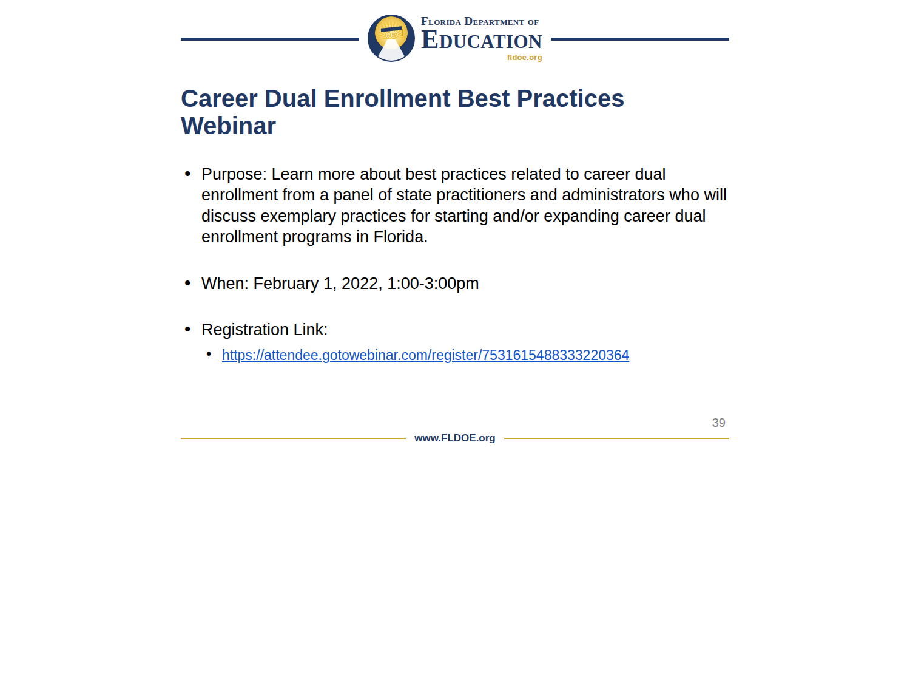Florida Department of
Education
fldoe.org
Career Dual Enrollment Best Practices Webinar
Purpose: Learn more about best practices related to career dual enrollment from a panel of state practitioners and administrators who will discuss exemplary practices for starting and/or expanding career dual enrollment programs in Florida.
When: February 1, 2022, 1:00-3:00pm
Registration Link:
https://attendee.gotowebinar.com/register/7531615488333220364
39
www.FLDOE.org